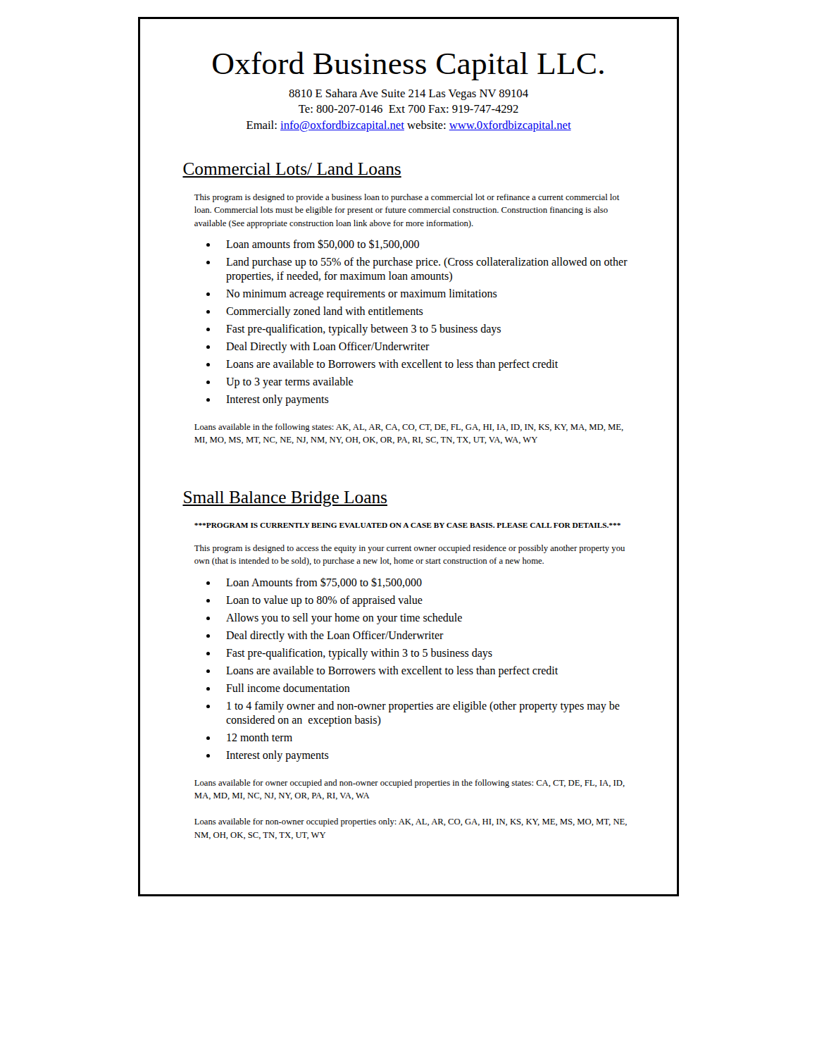Oxford Business Capital LLC.
8810 E Sahara Ave Suite 214 Las Vegas NV 89104
Te: 800-207-0146 Ext 700 Fax: 919-747-4292
Email: info@oxfordbizcapital.net website: www.0xfordbizcapital.net
Commercial Lots/ Land Loans
This program is designed to provide a business loan to purchase a commercial lot or refinance a current commercial lot loan. Commercial lots must be eligible for present or future commercial construction. Construction financing is also available (See appropriate construction loan link above for more information).
Loan amounts from $50,000 to $1,500,000
Land purchase up to 55% of the purchase price. (Cross collateralization allowed on other properties, if needed, for maximum loan amounts)
No minimum acreage requirements or maximum limitations
Commercially zoned land with entitlements
Fast pre-qualification, typically between 3 to 5 business days
Deal Directly with Loan Officer/Underwriter
Loans are available to Borrowers with excellent to less than perfect credit
Up to 3 year terms available
Interest only payments
Loans available in the following states: AK, AL, AR, CA, CO, CT, DE, FL, GA, HI, IA, ID, IN, KS, KY, MA, MD, ME, MI, MO, MS, MT, NC, NE, NJ, NM, NY, OH, OK, OR, PA, RI, SC, TN, TX, UT, VA, WA, WY
Small Balance Bridge Loans
***PROGRAM IS CURRENTLY BEING EVALUATED ON A CASE BY CASE BASIS. PLEASE CALL FOR DETAILS.***
This program is designed to access the equity in your current owner occupied residence or possibly another property you own (that is intended to be sold), to purchase a new lot, home or start construction of a new home.
Loan Amounts from $75,000 to $1,500,000
Loan to value up to 80% of appraised value
Allows you to sell your home on your time schedule
Deal directly with the Loan Officer/Underwriter
Fast pre-qualification, typically within 3 to 5 business days
Loans are available to Borrowers with excellent to less than perfect credit
Full income documentation
1 to 4 family owner and non-owner properties are eligible (other property types may be considered on an exception basis)
12 month term
Interest only payments
Loans available for owner occupied and non-owner occupied properties in the following states: CA, CT, DE, FL, IA, ID, MA, MD, MI, NC, NJ, NY, OR, PA, RI, VA, WA
Loans available for non-owner occupied properties only: AK, AL, AR, CO, GA, HI, IN, KS, KY, ME, MS, MO, MT, NE, NM, OH, OK, SC, TN, TX, UT, WY